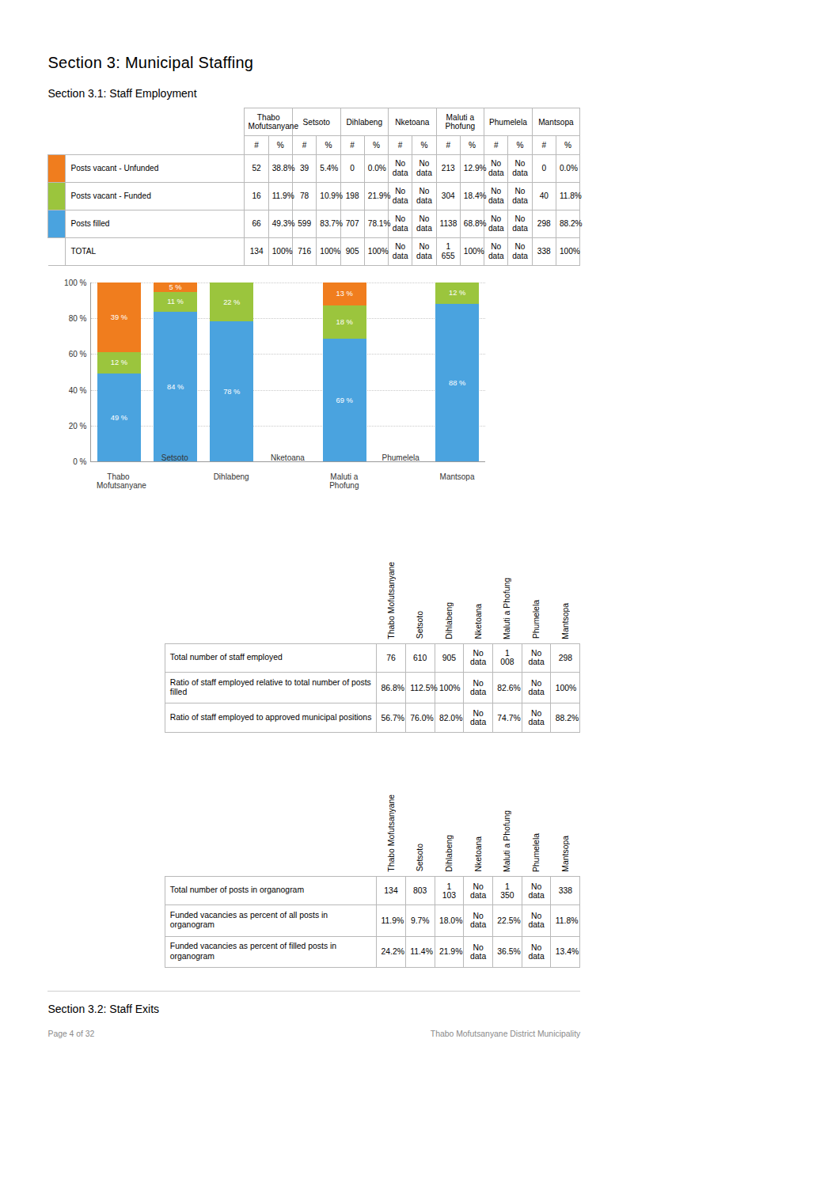Section 3: Municipal Staffing
Section 3.1: Staff Employment
| | | Thabo Mofutsanyane | Setsoto | Dihlabeng | Nketoana | Maluti a Phofung | Phumelela | Mantsopa |
| --- | --- | --- | --- | --- | --- | --- | --- | --- |
| | | # | % | # | % | # | % | # | % | # | % | # | % | # | % |
| | Posts vacant - Unfunded | 52 | 38.8% | 39 | 5.4% | 0 | 0.0% | No data | No data | 213 | 12.9% | No data | No data | 0 | 0.0% |
| | Posts vacant - Funded | 16 | 11.9% | 78 | 10.9% | 198 | 21.9% | No data | No data | 304 | 18.4% | No data | No data | 40 | 11.8% |
| | Posts filled | 66 | 49.3% | 599 | 83.7% | 707 | 78.1% | No data | No data | 1138 | 68.8% | No data | No data | 298 | 88.2% |
| | TOTAL | 134 | 100% | 716 | 100% | 905 | 100% | No data | No data | 1 655 | 100% | No data | No data | 338 | 100% |
100 %
80 %
60 %
40 %
20 %
0 %
39 %
12 %
49 %
5 %
11 %
84 %
22 %
78 %
13 %
18 %
69 %
12 %
88 %
Thabo Mofutsanyane
Setsoto
Dihlabeng
Nketoana
Maluti a Phofung
Phumelela
Mantsopa
| | Thabo Mofutsanyane | Setsoto | Dihlabeng | Nketoana | Maluti a Phofung | Phumelela | Mantsopa |
| --- | --- | --- | --- | --- | --- | --- | --- |
| Total number of staff employed | 76 | 610 | 905 | No data | 1 008 | No data | 298 |
| Ratio of staff employed relative to total number of posts filled | 86.8% | 112.5% | 100% | No data | 82.6% | No data | 100% |
| Ratio of staff employed to approved municipal positions | 56.7% | 76.0% | 82.0% | No data | 74.7% | No data | 88.2% |
| | Thabo Mofutsanyane | Setsoto | Dihlabeng | Nketoana | Maluti a Phofung | Phumelela | Mantsopa |
| --- | --- | --- | --- | --- | --- | --- | --- |
| Total number of posts in organogram | 134 | 803 | 1 103 | No data | 1 350 | No data | 338 |
| Funded vacancies as percent of all posts in organogram | 11.9% | 9.7% | 18.0% | No data | 22.5% | No data | 11.8% |
| Funded vacancies as percent of filled posts in organogram | 24.2% | 11.4% | 21.9% | No data | 36.5% | No data | 13.4% |
Section 3.2: Staff Exits
Page 4 of 32
Thabo Mofutsanyane District Municipality